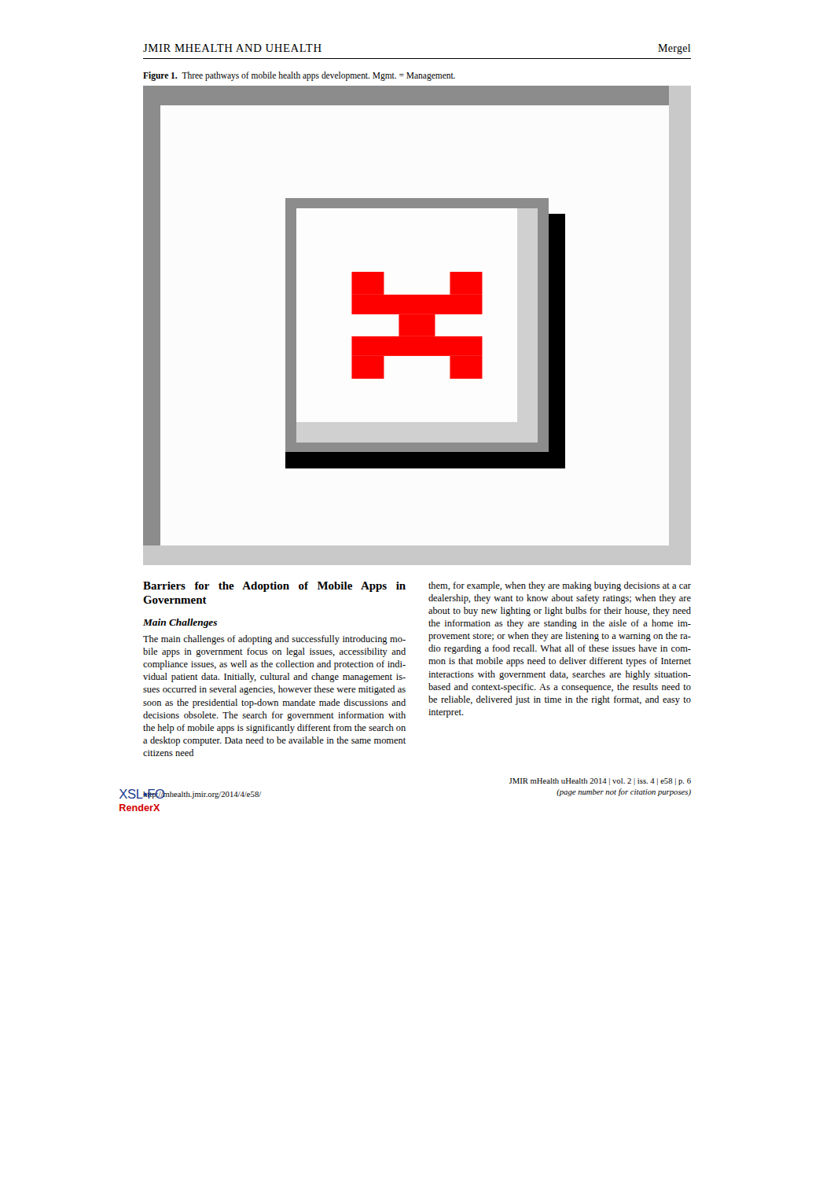JMIR mHealth and uHealth
Mergel
Figure 1. Three pathways of mobile health apps development. Mgmt. = Management.
Barriers for the Adoption of Mobile Apps in Government
Main Challenges
The main challenges of adopting and successfully introducing mobile apps in government focus on legal issues, accessibility and compliance issues, as well as the collection and protection of individual patient data. Initially, cultural and change management issues occurred in several agencies, however these were mitigated as soon as the presidential top-down mandate made discussions and decisions obsolete. The search for government information with the help of mobile apps is significantly different from the search on a desktop computer. Data need to be available in the same moment citizens need
them, for example, when they are making buying decisions at a car dealership, they want to know about safety ratings; when they are about to buy new lighting or light bulbs for their house, they need the information as they are standing in the aisle of a home improvement store; or when they are listening to a warning on the radio regarding a food recall. What all of these issues have in common is that mobile apps need to deliver different types of Internet interactions with government data, searches are highly situation-based and context-specific. As a consequence, the results need to be reliable, delivered just in time in the right format, and easy to interpret.
http://mhealth.jmir.org/2014/4/e58/
JMIR mHealth uHealth 2014 | vol. 2 | iss. 4 | e58 | p. 6
(page number not for citation purposes)
XSL•FO
RenderX